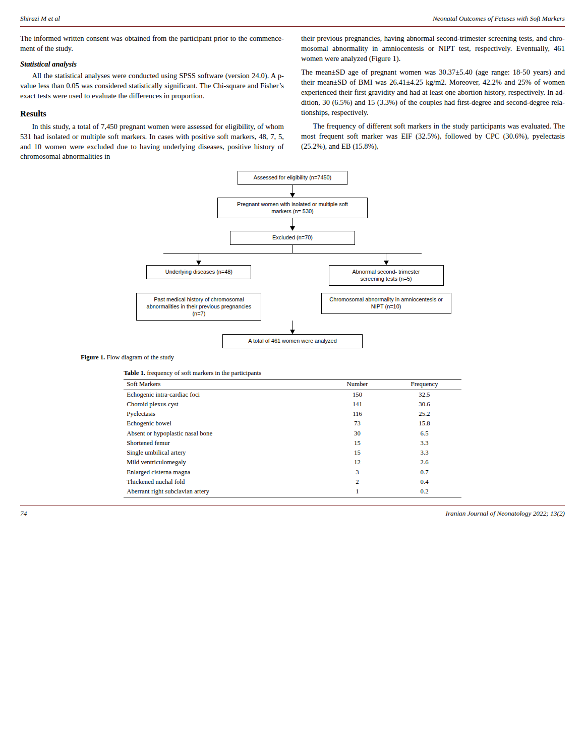Shirazi M et al
Neonatal Outcomes of Fetuses with Soft Markers
The informed written consent was obtained from the participant prior to the commencement of the study.
Statistical analysis
All the statistical analyses were conducted using SPSS software (version 24.0). A p-value less than 0.05 was considered statistically significant. The Chi-square and Fisher’s exact tests were used to evaluate the differences in proportion.
Results
In this study, a total of 7,450 pregnant women were assessed for eligibility, of whom 531 had isolated or multiple soft markers. In cases with positive soft markers, 48, 7, 5, and 10 women were excluded due to having underlying diseases, positive history of chromosomal abnormalities in
their previous pregnancies, having abnormal second-trimester screening tests, and chromosomal abnormality in amniocentesis or NIPT test, respectively. Eventually, 461 women were analyzed (Figure 1).
The mean±SD age of pregnant women was 30.37±5.40 (age range: 18-50 years) and their mean±SD of BMI was 26.41±4.25 kg/m2. Moreover, 42.2% and 25% of women experienced their first gravidity and had at least one abortion history, respectively. In addition, 30 (6.5%) and 15 (3.3%) of the couples had first-degree and second-degree relationships, respectively.
The frequency of different soft markers in the study participants was evaluated. The most frequent soft marker was EIF (32.5%), followed by CPC (30.6%), pyelectasis (25.2%), and EB (15.8%),
Assessed for eligibility (n=7450)
Pregnant women with isolated or multiple soft
markers (n= 530)
Excluded (n=70)
Underlying diseases (n=48)
Abnormal second- trimester
screening tests (n=5)
Past medical history of chromosomal
abnormalities in their previous pregnancies
(n=7)
Chromosomal abnormality in amniocentesis or
NIPT (n=10)
A total of 461 women were analyzed
Figure 1. Flow diagram of the study
Table 1. frequency of soft markers in the participants
| Soft Markers | Number | Frequency |
| --- | --- | --- |
| Echogenic intra-cardiac foci | 150 | 32.5 |
| Choroid plexus cyst | 141 | 30.6 |
| Pyelectasis | 116 | 25.2 |
| Echogenic bowel | 73 | 15.8 |
| Absent or hypoplastic nasal bone | 30 | 6.5 |
| Shortened femur | 15 | 3.3 |
| Single umbilical artery | 15 | 3.3 |
| Mild ventriculomegaly | 12 | 2.6 |
| Enlarged cisterna magna | 3 | 0.7 |
| Thickened nuchal fold | 2 | 0.4 |
| Aberrant right subclavian artery | 1 | 0.2 |
74
Iranian Journal of Neonatology 2022; 13(2)